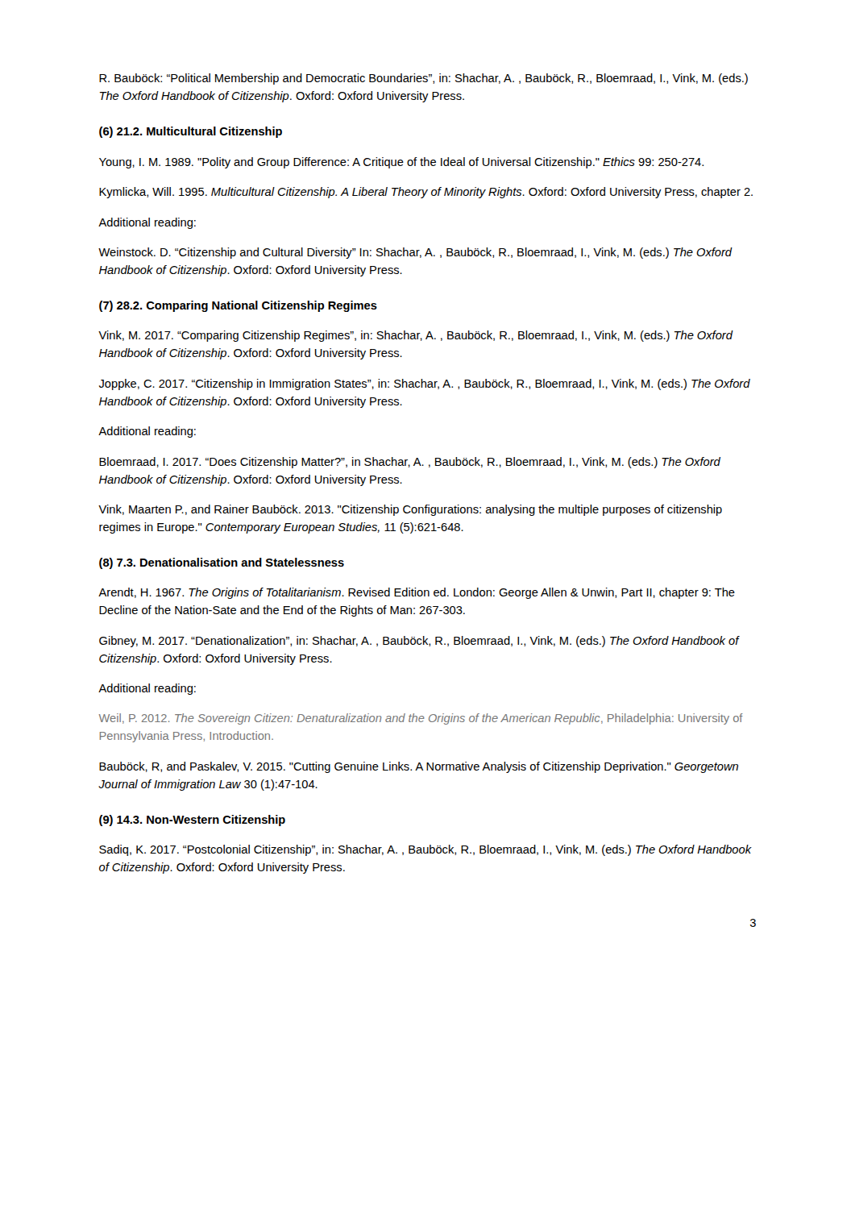R. Bauböck: “Political Membership and Democratic Boundaries”, in: Shachar, A. , Bauböck, R., Bloemraad, I., Vink, M. (eds.) The Oxford Handbook of Citizenship. Oxford: Oxford University Press.
(6) 21.2. Multicultural Citizenship
Young, I. M. 1989. "Polity and Group Difference: A Critique of the Ideal of Universal Citizenship." Ethics 99: 250-274.
Kymlicka, Will. 1995. Multicultural Citizenship. A Liberal Theory of Minority Rights. Oxford: Oxford University Press, chapter 2.
Additional reading:
Weinstock. D. “Citizenship and Cultural Diversity” In: Shachar, A. , Bauböck, R., Bloemraad, I., Vink, M. (eds.) The Oxford Handbook of Citizenship. Oxford: Oxford University Press.
(7) 28.2. Comparing National Citizenship Regimes
Vink, M. 2017. “Comparing Citizenship Regimes”, in: Shachar, A. , Bauböck, R., Bloemraad, I., Vink, M. (eds.) The Oxford Handbook of Citizenship. Oxford: Oxford University Press.
Joppke, C. 2017. “Citizenship in Immigration States”, in: Shachar, A. , Bauböck, R., Bloemraad, I., Vink, M. (eds.) The Oxford Handbook of Citizenship. Oxford: Oxford University Press.
Additional reading:
Bloemraad, I. 2017. “Does Citizenship Matter?”, in Shachar, A. , Bauböck, R., Bloemraad, I., Vink, M. (eds.) The Oxford Handbook of Citizenship. Oxford: Oxford University Press.
Vink, Maarten P., and Rainer Bauböck. 2013. "Citizenship Configurations: analysing the multiple purposes of citizenship regimes in Europe." Contemporary European Studies, 11 (5):621-648.
(8) 7.3. Denationalisation and Statelessness
Arendt, H. 1967. The Origins of Totalitarianism. Revised Edition ed. London: George Allen & Unwin, Part II, chapter 9: The Decline of the Nation-Sate and the End of the Rights of Man: 267-303.
Gibney, M. 2017. “Denationalization”, in: Shachar, A. , Bauböck, R., Bloemraad, I., Vink, M. (eds.) The Oxford Handbook of Citizenship. Oxford: Oxford University Press.
Additional reading:
Weil, P. 2012. The Sovereign Citizen: Denaturalization and the Origins of the American Republic, Philadelphia: University of Pennsylvania Press, Introduction.
Bauböck, R, and Paskalev, V. 2015. "Cutting Genuine Links. A Normative Analysis of Citizenship Deprivation." Georgetown Journal of Immigration Law 30 (1):47-104.
(9) 14.3. Non-Western Citizenship
Sadiq, K. 2017. “Postcolonial Citizenship”, in: Shachar, A. , Bauböck, R., Bloemraad, I., Vink, M. (eds.) The Oxford Handbook of Citizenship. Oxford: Oxford University Press.
3